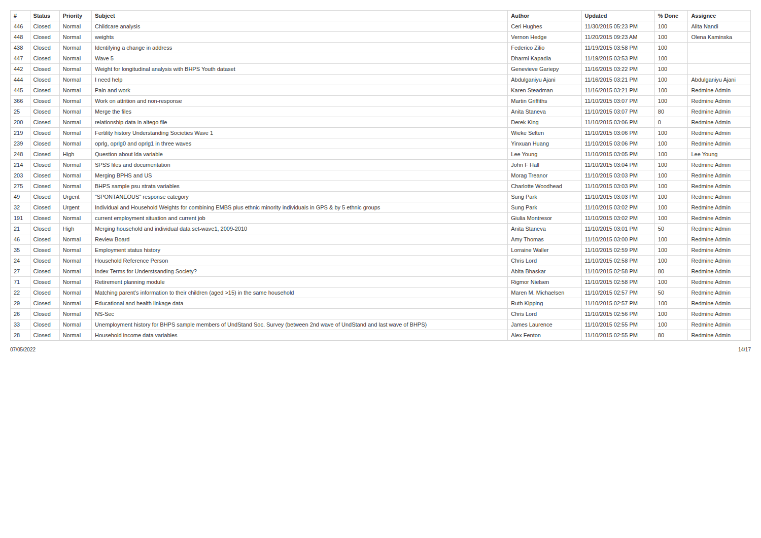| # | Status | Priority | Subject | Author | Updated | % Done | Assignee |
| --- | --- | --- | --- | --- | --- | --- | --- |
| 446 | Closed | Normal | Childcare analysis | Ceri Hughes | 11/30/2015 05:23 PM | 100 | Alita Nandi |
| 448 | Closed | Normal | weights | Vernon Hedge | 11/20/2015 09:23 AM | 100 | Olena Kaminska |
| 438 | Closed | Normal | Identifying a change in address | Federico Zilio | 11/19/2015 03:58 PM | 100 | |
| 447 | Closed | Normal | Wave 5 | Dharmi Kapadia | 11/19/2015 03:53 PM | 100 | |
| 442 | Closed | Normal | Weight for longitudinal analysis with BHPS Youth dataset | Genevieve Gariepy | 11/16/2015 03:22 PM | 100 | |
| 444 | Closed | Normal | I need help | Abdulganiyu Ajani | 11/16/2015 03:21 PM | 100 | Abdulganiyu Ajani |
| 445 | Closed | Normal | Pain and work | Karen Steadman | 11/16/2015 03:21 PM | 100 | Redmine Admin |
| 366 | Closed | Normal | Work on attrition and non-response | Martin Griffiths | 11/10/2015 03:07 PM | 100 | Redmine Admin |
| 25 | Closed | Normal | Merge the files | Anita Staneva | 11/10/2015 03:07 PM | 80 | Redmine Admin |
| 200 | Closed | Normal | relationship data in altego file | Derek King | 11/10/2015 03:06 PM | 0 | Redmine Admin |
| 219 | Closed | Normal | Fertility history Understanding Societies Wave 1 | Wieke Selten | 11/10/2015 03:06 PM | 100 | Redmine Admin |
| 239 | Closed | Normal | oprlg, oprlg0 and oprlg1 in three waves | Yinxuan Huang | 11/10/2015 03:06 PM | 100 | Redmine Admin |
| 248 | Closed | High | Question about lda variable | Lee Young | 11/10/2015 03:05 PM | 100 | Lee Young |
| 214 | Closed | Normal | SPSS files and documentation | John F Hall | 11/10/2015 03:04 PM | 100 | Redmine Admin |
| 203 | Closed | Normal | Merging BPHS and US | Morag Treanor | 11/10/2015 03:03 PM | 100 | Redmine Admin |
| 275 | Closed | Normal | BHPS sample psu strata variables | Charlotte Woodhead | 11/10/2015 03:03 PM | 100 | Redmine Admin |
| 49 | Closed | Urgent | "SPONTANEOUS" response category | Sung Park | 11/10/2015 03:03 PM | 100 | Redmine Admin |
| 32 | Closed | Urgent | Individual and Household Weights for combining EMBS plus ethnic minority individuals in GPS & by 5 ethnic groups | Sung Park | 11/10/2015 03:02 PM | 100 | Redmine Admin |
| 191 | Closed | Normal | current employment situation and current job | Giulia Montresor | 11/10/2015 03:02 PM | 100 | Redmine Admin |
| 21 | Closed | High | Merging household and individual data set-wave1, 2009-2010 | Anita Staneva | 11/10/2015 03:01 PM | 50 | Redmine Admin |
| 46 | Closed | Normal | Review Board | Amy Thomas | 11/10/2015 03:00 PM | 100 | Redmine Admin |
| 35 | Closed | Normal | Employment status history | Lorraine Waller | 11/10/2015 02:59 PM | 100 | Redmine Admin |
| 24 | Closed | Normal | Household Reference Person | Chris Lord | 11/10/2015 02:58 PM | 100 | Redmine Admin |
| 27 | Closed | Normal | Index Terms for Understsanding Society? | Abita Bhaskar | 11/10/2015 02:58 PM | 80 | Redmine Admin |
| 71 | Closed | Normal | Retirement planning module | Rigmor Nielsen | 11/10/2015 02:58 PM | 100 | Redmine Admin |
| 22 | Closed | Normal | Matching parent's information to their children (aged >15) in the same household | Maren M. Michaelsen | 11/10/2015 02:57 PM | 50 | Redmine Admin |
| 29 | Closed | Normal | Educational and health linkage data | Ruth Kipping | 11/10/2015 02:57 PM | 100 | Redmine Admin |
| 26 | Closed | Normal | NS-Sec | Chris Lord | 11/10/2015 02:56 PM | 100 | Redmine Admin |
| 33 | Closed | Normal | Unemployment history for BHPS sample members of UndStand Soc. Survey (between 2nd wave of UndStand and last wave of BHPS) | James Laurence | 11/10/2015 02:55 PM | 100 | Redmine Admin |
| 28 | Closed | Normal | Household income data variables | Alex Fenton | 11/10/2015 02:55 PM | 80 | Redmine Admin |
07/05/2022 14/17